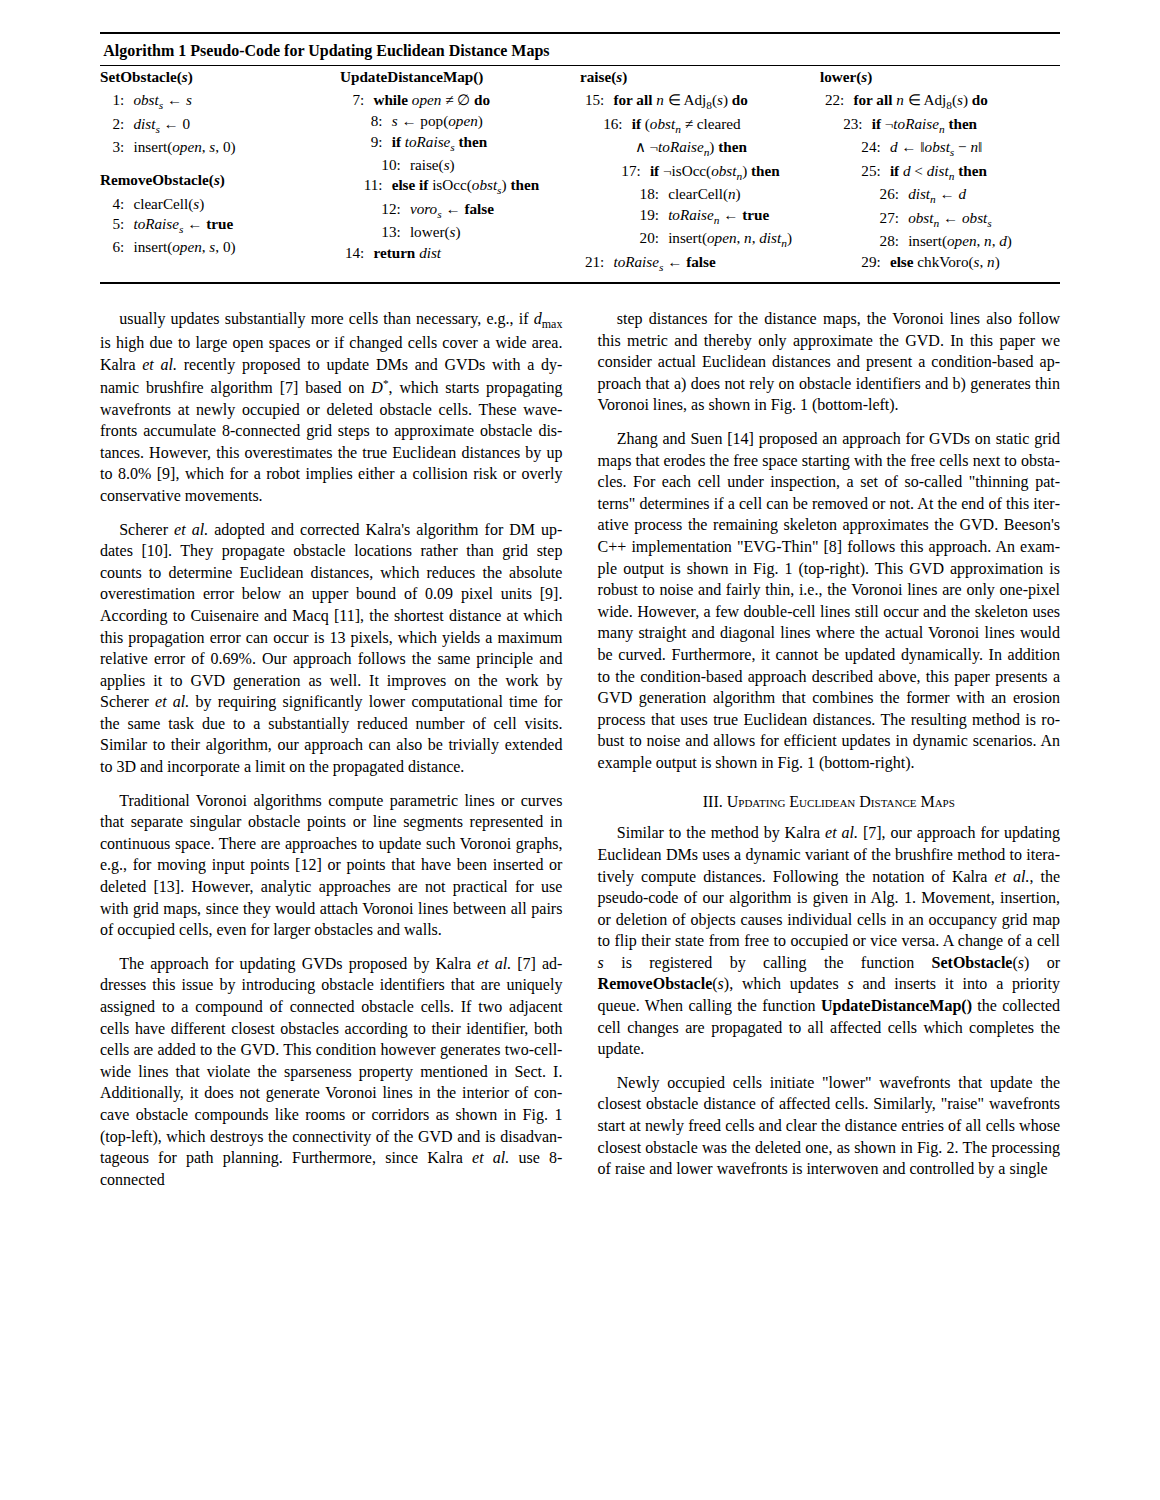Algorithm 1 Pseudo-Code for Updating Euclidean Distance Maps
| SetObstacle( s ) 1: obst s ← s 2: dist s ← 0 3: insert( open , s , 0) RemoveObstacle( s ) 4: clearCell( s ) 5: toRaise s ← true 6: insert( open , s , 0) | UpdateDistanceMap() 7: while open ≠ ∅ do 8: s ← pop( open ) 9: if toRaise s then 10: raise( s ) 11: else if isOcc( obst s ) then 12: voro s ← false 13: lower( s ) 14: return dist | raise( s ) 15: for all n ∈ Adj 8 ( s ) do 16: if ( obst n ≠ cleared ∧ ¬ toRaise n ) then 17: if ¬isOcc( obst n ) then 18: clearCell( n ) 19: toRaise n ← true 20: insert( open , n , dist n ) 21: toRaise s ← false | lower( s ) 22: for all n ∈ Adj 8 ( s ) do 23: if ¬ toRaise n then 24: d ← ‖ obst s − n ‖ 25: if d < dist n then 26: dist n ← d 27: obst n ← obst s 28: insert( open , n , d ) 29: else chkVoro( s , n ) |
usually updates substantially more cells than necessary, e.g., if dmax is high due to large open spaces or if changed cells cover a wide area. Kalra et al. recently proposed to update DMs and GVDs with a dynamic brushfire algorithm [7] based on D*, which starts propagating wavefronts at newly occupied or deleted obstacle cells. These wavefronts accumulate 8-connected grid steps to approximate obstacle distances. However, this overestimates the true Euclidean distances by up to 8.0% [9], which for a robot implies either a collision risk or overly conservative movements.
Scherer et al. adopted and corrected Kalra's algorithm for DM updates [10]. They propagate obstacle locations rather than grid step counts to determine Euclidean distances, which reduces the absolute overestimation error below an upper bound of 0.09 pixel units [9]. According to Cuisenaire and Macq [11], the shortest distance at which this propagation error can occur is 13 pixels, which yields a maximum relative error of 0.69%. Our approach follows the same principle and applies it to GVD generation as well. It improves on the work by Scherer et al. by requiring significantly lower computational time for the same task due to a substantially reduced number of cell visits. Similar to their algorithm, our approach can also be trivially extended to 3D and incorporate a limit on the propagated distance.
Traditional Voronoi algorithms compute parametric lines or curves that separate singular obstacle points or line segments represented in continuous space. There are approaches to update such Voronoi graphs, e.g., for moving input points [12] or points that have been inserted or deleted [13]. However, analytic approaches are not practical for use with grid maps, since they would attach Voronoi lines between all pairs of occupied cells, even for larger obstacles and walls.
The approach for updating GVDs proposed by Kalra et al. [7] addresses this issue by introducing obstacle identifiers that are uniquely assigned to a compound of connected obstacle cells. If two adjacent cells have different closest obstacles according to their identifier, both cells are added to the GVD. This condition however generates two-cell-wide lines that violate the sparseness property mentioned in Sect. I. Additionally, it does not generate Voronoi lines in the interior of concave obstacle compounds like rooms or corridors as shown in Fig. 1 (top-left), which destroys the connectivity of the GVD and is disadvantageous for path planning. Furthermore, since Kalra et al. use 8-connected
step distances for the distance maps, the Voronoi lines also follow this metric and thereby only approximate the GVD. In this paper we consider actual Euclidean distances and present a condition-based approach that a) does not rely on obstacle identifiers and b) generates thin Voronoi lines, as shown in Fig. 1 (bottom-left).
Zhang and Suen [14] proposed an approach for GVDs on static grid maps that erodes the free space starting with the free cells next to obstacles. For each cell under inspection, a set of so-called "thinning patterns" determines if a cell can be removed or not. At the end of this iterative process the remaining skeleton approximates the GVD. Beeson's C++ implementation "EVG-Thin" [8] follows this approach. An example output is shown in Fig. 1 (top-right). This GVD approximation is robust to noise and fairly thin, i.e., the Voronoi lines are only one-pixel wide. However, a few double-cell lines still occur and the skeleton uses many straight and diagonal lines where the actual Voronoi lines would be curved. Furthermore, it cannot be updated dynamically. In addition to the condition-based approach described above, this paper presents a GVD generation algorithm that combines the former with an erosion process that uses true Euclidean distances. The resulting method is robust to noise and allows for efficient updates in dynamic scenarios. An example output is shown in Fig. 1 (bottom-right).
III. Updating Euclidean Distance Maps
Similar to the method by Kalra et al. [7], our approach for updating Euclidean DMs uses a dynamic variant of the brushfire method to iteratively compute distances. Following the notation of Kalra et al., the pseudo-code of our algorithm is given in Alg. 1. Movement, insertion, or deletion of objects causes individual cells in an occupancy grid map to flip their state from free to occupied or vice versa. A change of a cell s is registered by calling the function SetObstacle(s) or RemoveObstacle(s), which updates s and inserts it into a priority queue. When calling the function UpdateDistanceMap() the collected cell changes are propagated to all affected cells which completes the update.
Newly occupied cells initiate "lower" wavefronts that update the closest obstacle distance of affected cells. Similarly, "raise" wavefronts start at newly freed cells and clear the distance entries of all cells whose closest obstacle was the deleted one, as shown in Fig. 2. The processing of raise and lower wavefronts is interwoven and controlled by a single